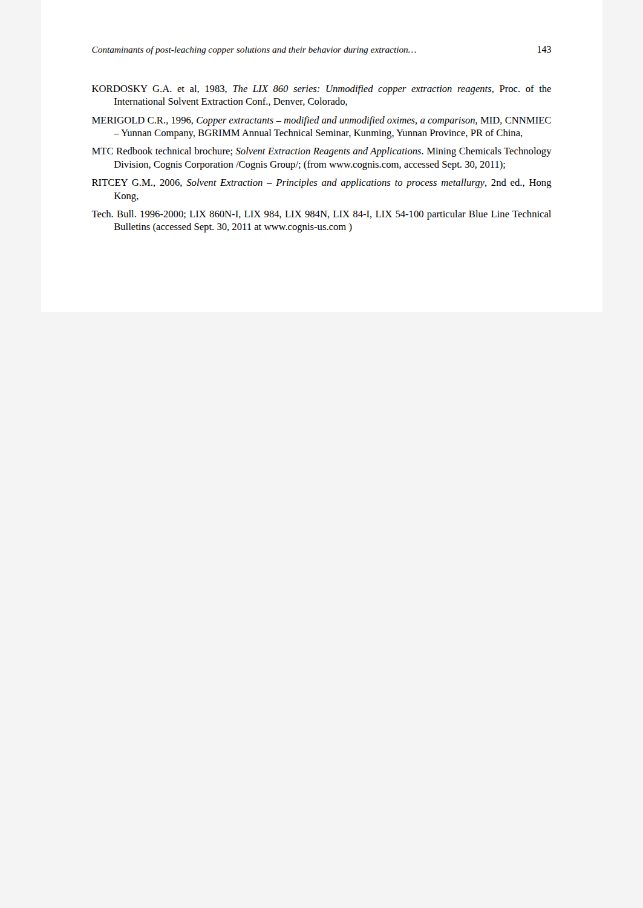Contaminants of post-leaching copper solutions and their behavior during extraction… 143
KORDOSKY G.A. et al, 1983, The LIX 860 series: Unmodified copper extraction reagents, Proc. of the International Solvent Extraction Conf., Denver, Colorado,
MERIGOLD C.R., 1996, Copper extractants – modified and unmodified oximes, a comparison, MID, CNNMIEC – Yunnan Company, BGRIMM Annual Technical Seminar, Kunming, Yunnan Province, PR of China,
MTC Redbook technical brochure; Solvent Extraction Reagents and Applications. Mining Chemicals Technology Division, Cognis Corporation /Cognis Group/; (from www.cognis.com, accessed Sept. 30, 2011);
RITCEY G.M., 2006, Solvent Extraction – Principles and applications to process metallurgy, 2nd ed., Hong Kong,
Tech. Bull. 1996-2000; LIX 860N-I, LIX 984, LIX 984N, LIX 84-I, LIX 54-100 particular Blue Line Technical Bulletins (accessed Sept. 30, 2011 at www.cognis-us.com )